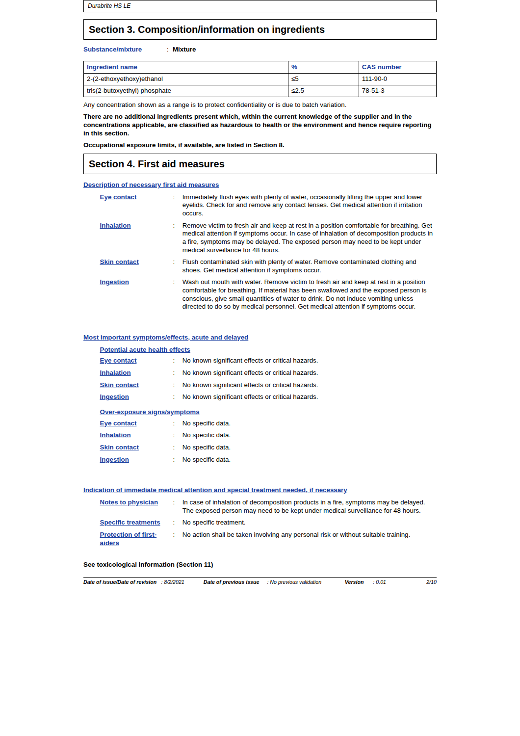Durabrite HS LE
Section 3. Composition/information on ingredients
Substance/mixture: Mixture
| Ingredient name | % | CAS number |
| --- | --- | --- |
| 2-(2-ethoxyethoxy)ethanol | ≤5 | 111-90-0 |
| tris(2-butoxyethyl) phosphate | ≤2.5 | 78-51-3 |
Any concentration shown as a range is to protect confidentiality or is due to batch variation.
There are no additional ingredients present which, within the current knowledge of the supplier and in the concentrations applicable, are classified as hazardous to health or the environment and hence require reporting in this section.
Occupational exposure limits, if available, are listed in Section 8.
Section 4. First aid measures
Description of necessary first aid measures
| Eye contact | : | Immediately flush eyes with plenty of water, occasionally lifting the upper and lower eyelids. Check for and remove any contact lenses. Get medical attention if irritation occurs. |
| Inhalation | : | Remove victim to fresh air and keep at rest in a position comfortable for breathing. Get medical attention if symptoms occur. In case of inhalation of decomposition products in a fire, symptoms may be delayed. The exposed person may need to be kept under medical surveillance for 48 hours. |
| Skin contact | : | Flush contaminated skin with plenty of water. Remove contaminated clothing and shoes. Get medical attention if symptoms occur. |
| Ingestion | : | Wash out mouth with water. Remove victim to fresh air and keep at rest in a position comfortable for breathing. If material has been swallowed and the exposed person is conscious, give small quantities of water to drink. Do not induce vomiting unless directed to do so by medical personnel. Get medical attention if symptoms occur. |
Most important symptoms/effects, acute and delayed
Potential acute health effects
| Eye contact | : | No known significant effects or critical hazards. |
| Inhalation | : | No known significant effects or critical hazards. |
| Skin contact | : | No known significant effects or critical hazards. |
| Ingestion | : | No known significant effects or critical hazards. |
Over-exposure signs/symptoms
| Eye contact | : | No specific data. |
| Inhalation | : | No specific data. |
| Skin contact | : | No specific data. |
| Ingestion | : | No specific data. |
Indication of immediate medical attention and special treatment needed, if necessary
| Notes to physician | : | In case of inhalation of decomposition products in a fire, symptoms may be delayed. The exposed person may need to be kept under medical surveillance for 48 hours. |
| Specific treatments | : | No specific treatment. |
| Protection of first-aiders | : | No action shall be taken involving any personal risk or without suitable training. |
See toxicological information (Section 11)
| Date of issue/Date of revision | : 8/2/2021 | Date of previous issue | : No previous validation | Version | : 0.01 | 2/10 |